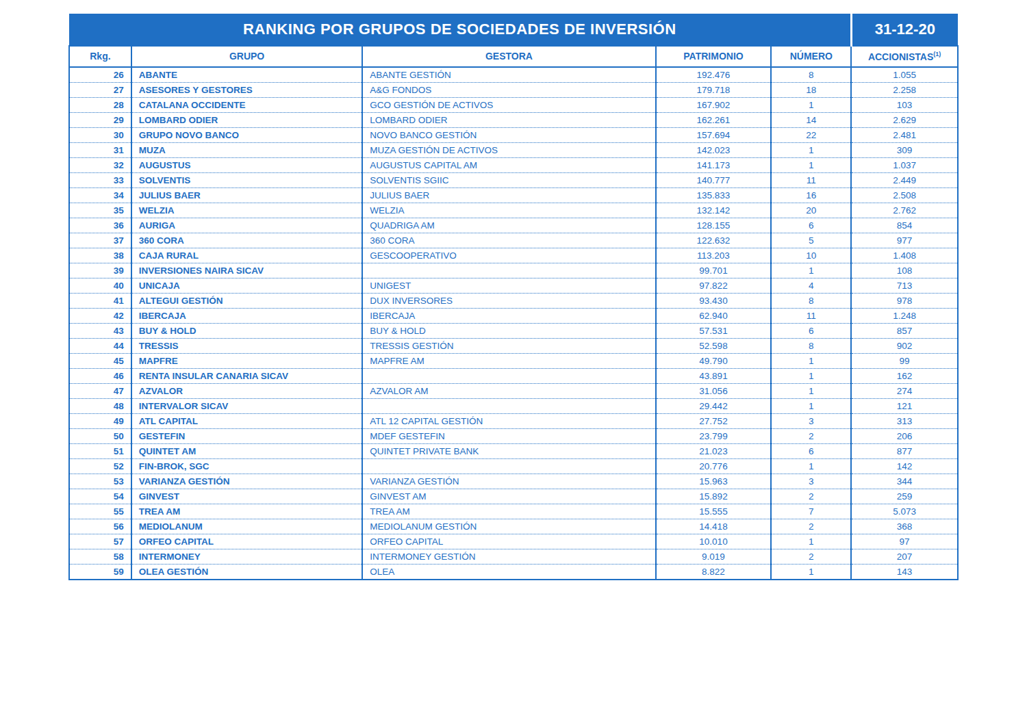| RANKING POR GRUPOS DE SOCIEDADES DE INVERSIÓN | 31-12-20 |
| --- | --- |
| Rkg. | GRUPO | GESTORA | PATRIMONIO | NÚMERO | ACCIONISTAS (1) |
| 26 | ABANTE | ABANTE GESTIÓN | 192.476 | 8 | 1.055 |
| 27 | ASESORES Y GESTORES | A&G FONDOS | 179.718 | 18 | 2.258 |
| 28 | CATALANA OCCIDENTE | GCO GESTIÓN DE ACTIVOS | 167.902 | 1 | 103 |
| 29 | LOMBARD ODIER | LOMBARD ODIER | 162.261 | 14 | 2.629 |
| 30 | GRUPO NOVO BANCO | NOVO BANCO GESTIÓN | 157.694 | 22 | 2.481 |
| 31 | MUZA | MUZA GESTIÓN DE ACTIVOS | 142.023 | 1 | 309 |
| 32 | AUGUSTUS | AUGUSTUS CAPITAL AM | 141.173 | 1 | 1.037 |
| 33 | SOLVENTIS | SOLVENTIS SGIIC | 140.777 | 11 | 2.449 |
| 34 | JULIUS BAER | JULIUS BAER | 135.833 | 16 | 2.508 |
| 35 | WELZIA | WELZIA | 132.142 | 20 | 2.762 |
| 36 | AURIGA | QUADRIGA AM | 128.155 | 6 | 854 |
| 37 | 360 CORA | 360 CORA | 122.632 | 5 | 977 |
| 38 | CAJA RURAL | GESCOOPERATIVO | 113.203 | 10 | 1.408 |
| 39 | INVERSIONES NAIRA SICAV | | 99.701 | 1 | 108 |
| 40 | UNICAJA | UNIGEST | 97.822 | 4 | 713 |
| 41 | ALTEGUI GESTIÓN | DUX INVERSORES | 93.430 | 8 | 978 |
| 42 | IBERCAJA | IBERCAJA | 62.940 | 11 | 1.248 |
| 43 | BUY & HOLD | BUY & HOLD | 57.531 | 6 | 857 |
| 44 | TRESSIS | TRESSIS GESTIÓN | 52.598 | 8 | 902 |
| 45 | MAPFRE | MAPFRE AM | 49.790 | 1 | 99 |
| 46 | RENTA INSULAR CANARIA SICAV | | 43.891 | 1 | 162 |
| 47 | AZVALOR | AZVALOR AM | 31.056 | 1 | 274 |
| 48 | INTERVALOR SICAV | | 29.442 | 1 | 121 |
| 49 | ATL CAPITAL | ATL 12 CAPITAL GESTIÓN | 27.752 | 3 | 313 |
| 50 | GESTEFIN | MDEF GESTEFIN | 23.799 | 2 | 206 |
| 51 | QUINTET AM | QUINTET PRIVATE BANK | 21.023 | 6 | 877 |
| 52 | FIN-BROK, SGC | | 20.776 | 1 | 142 |
| 53 | VARIANZA GESTIÓN | VARIANZA GESTIÓN | 15.963 | 3 | 344 |
| 54 | GINVEST | GINVEST AM | 15.892 | 2 | 259 |
| 55 | TREA AM | TREA AM | 15.555 | 7 | 5.073 |
| 56 | MEDIOLANUM | MEDIOLANUM GESTIÓN | 14.418 | 2 | 368 |
| 57 | ORFEO CAPITAL | ORFEO CAPITAL | 10.010 | 1 | 97 |
| 58 | INTERMONEY | INTERMONEY GESTIÓN | 9.019 | 2 | 207 |
| 59 | OLEA GESTIÓN | OLEA | 8.822 | 1 | 143 |